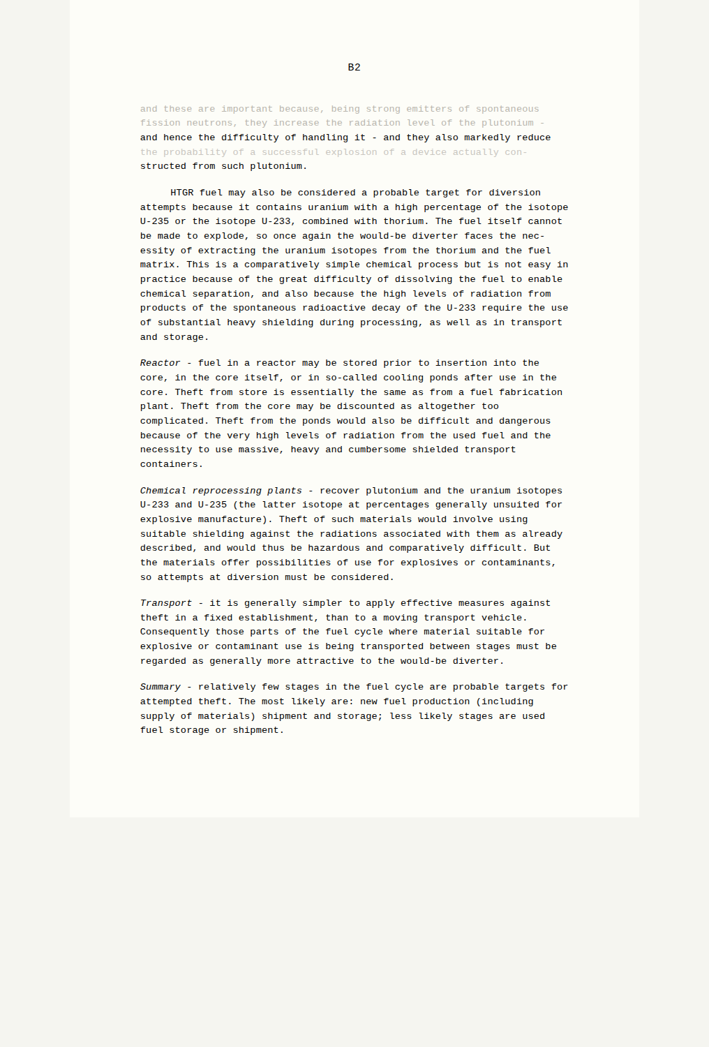B2
and these are important because, being strong emitters of spontaneous
fission neutrons, they increase the radiation level of the plutonium -
and hence the difficulty of handling it - and they also markedly reduce
the probability of a successful explosion of a device actually con-
structed from such plutonium.
HTGR fuel may also be considered a probable target for diversion attempts because it contains uranium with a high percentage of the isotope U-235 or the isotope U-233, combined with thorium. The fuel itself cannot be made to explode, so once again the would-be diverter faces the nec- essity of extracting the uranium isotopes from the thorium and the fuel matrix. This is a comparatively simple chemical process but is not easy in practice because of the great difficulty of dissolving the fuel to enable chemical separation, and also because the high levels of radiation from products of the spontaneous radioactive decay of the U-233 require the use of substantial heavy shielding during processing, as well as in transport and storage.
Reactor - fuel in a reactor may be stored prior to insertion into the core, in the core itself, or in so-called cooling ponds after use in the core. Theft from store is essentially the same as from a fuel fabrication plant. Theft from the core may be discounted as altogether too complicated. Theft from the ponds would also be difficult and dangerous because of the very high levels of radiation from the used fuel and the necessity to use massive, heavy and cumbersome shielded transport containers.
Chemical reprocessing plants - recover plutonium and the uranium isotopes U-233 and U-235 (the latter isotope at percentages generally unsuited for explosive manufacture). Theft of such materials would involve using suitable shielding against the radiations associated with them as already described, and would thus be hazardous and comparatively difficult. But the materials offer possibilities of use for explosives or contaminants, so attempts at diversion must be considered.
Transport - it is generally simpler to apply effective measures against theft in a fixed establishment, than to a moving transport vehicle. Consequently those parts of the fuel cycle where material suitable for explosive or contaminant use is being transported between stages must be regarded as generally more attractive to the would-be diverter.
Summary - relatively few stages in the fuel cycle are probable targets for attempted theft. The most likely are: new fuel production (including supply of materials) shipment and storage; less likely stages are used fuel storage or shipment.